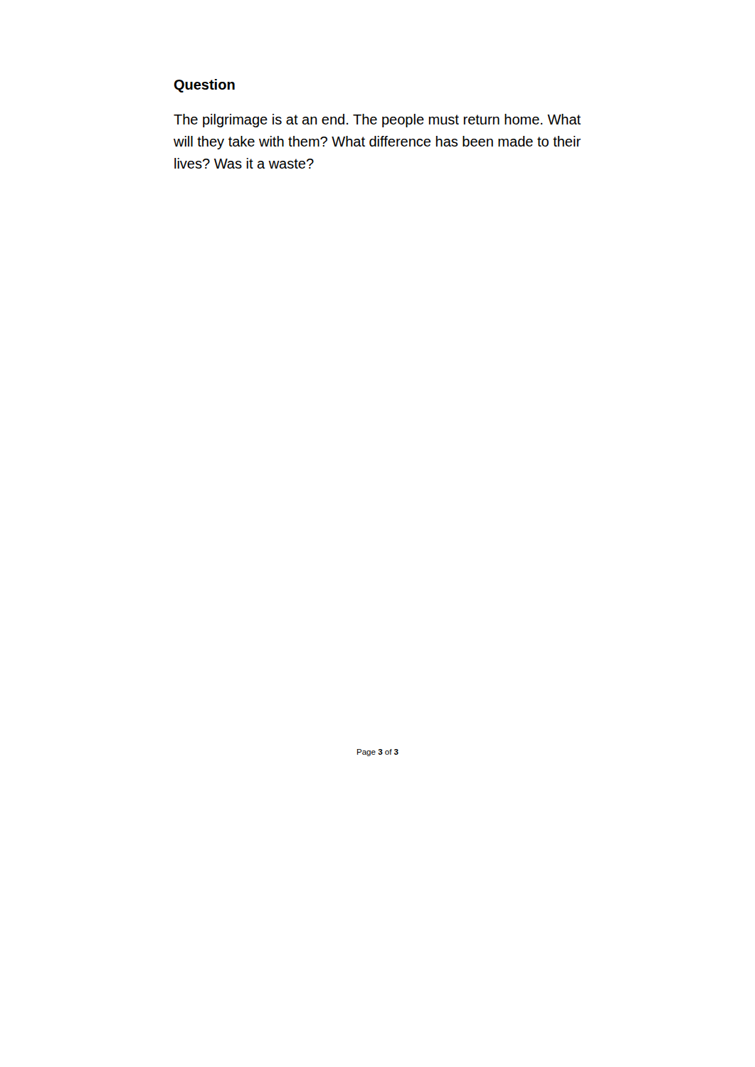Question
The pilgrimage is at an end. The people must return home. What will they take with them? What difference has been made to their lives? Was it a waste?
Page 3 of 3